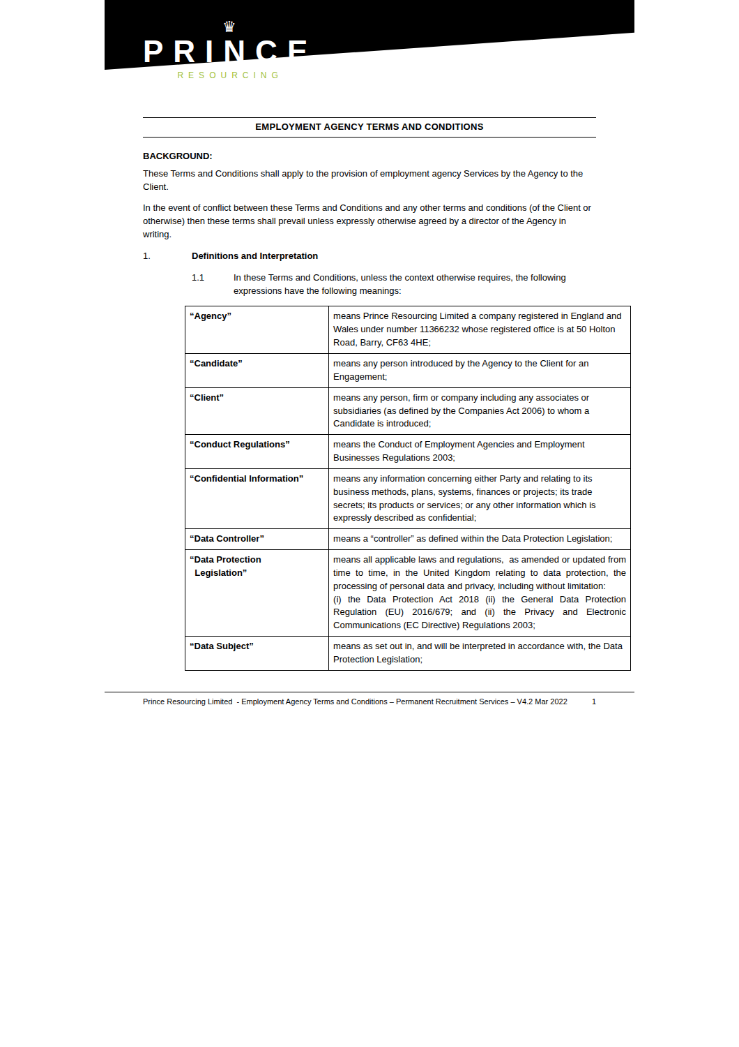♛
PRINCE
RESOURCING
Employment Agency Terms and Conditions
BACKGROUND:
These Terms and Conditions shall apply to the provision of employment agency Services by the Agency to the Client.
In the event of conflict between these Terms and Conditions and any other terms and conditions (of the Client or otherwise) then these terms shall prevail unless expressly otherwise agreed by a director of the Agency in writing.
1.
Definitions and Interpretation
1.1
In these Terms and Conditions, unless the context otherwise requires, the following expressions have the following meanings:
| “Agency” | means Prince Resourcing Limited a company registered in England and Wales under number 11366232 whose registered office is at 50 Holton Road, Barry, CF63 4HE; |
| “Candidate” | means any person introduced by the Agency to the Client for an Engagement; |
| “Client” | means any person, firm or company including any associates or subsidiaries (as defined by the Companies Act 2006) to whom a Candidate is introduced; |
| “Conduct Regulations” | means the Conduct of Employment Agencies and Employment Businesses Regulations 2003; |
| “Confidential Information” | means any information concerning either Party and relating to its business methods, plans, systems, finances or projects; its trade secrets; its products or services; or any other information which is expressly described as confidential; |
| “Data Controller” | means a “controller” as defined within the Data Protection Legislation; |
| “Data Protection Legislation” | means all applicable laws and regulations, as amended or updated from time to time, in the United Kingdom relating to data protection, the processing of personal data and privacy, including without limitation: (i) the Data Protection Act 2018 (ii) the General Data Protection Regulation (EU) 2016/679; and (ii) the Privacy and Electronic Communications (EC Directive) Regulations 2003; |
| “Data Subject” | means as set out in, and will be interpreted in accordance with, the Data Protection Legislation; |
Prince Resourcing Limited - Employment Agency Terms and Conditions – Permanent Recruitment Services – V4.2 Mar 2022
1